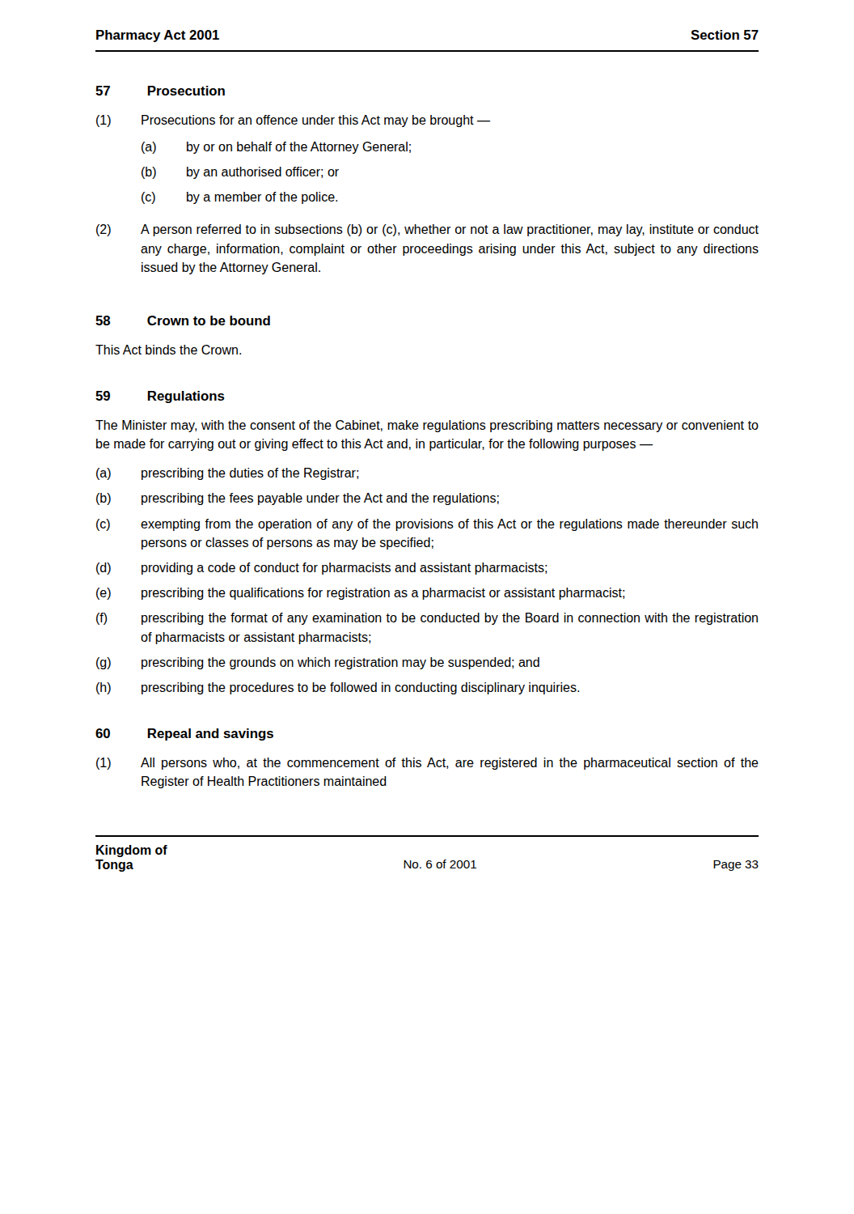Pharmacy Act 2001 Section 57
57 Prosecution
(1)
Prosecutions for an offence under this Act may be brought —
(a) by or on behalf of the Attorney General;
(b) by an authorised officer; or
(c) by a member of the police.
(2)
A person referred to in subsections (b) or (c), whether or not a law practitioner, may lay, institute or conduct any charge, information, complaint or other proceedings arising under this Act, subject to any directions issued by the Attorney General.
58 Crown to be bound
This Act binds the Crown.
59 Regulations
The Minister may, with the consent of the Cabinet, make regulations prescribing matters necessary or convenient to be made for carrying out or giving effect to this Act and, in particular, for the following purposes —
(a) prescribing the duties of the Registrar;
(b) prescribing the fees payable under the Act and the regulations;
(c) exempting from the operation of any of the provisions of this Act or the regulations made thereunder such persons or classes of persons as may be specified;
(d) providing a code of conduct for pharmacists and assistant pharmacists;
(e) prescribing the qualifications for registration as a pharmacist or assistant pharmacist;
(f) prescribing the format of any examination to be conducted by the Board in connection with the registration of pharmacists or assistant pharmacists;
(g) prescribing the grounds on which registration may be suspended; and
(h) prescribing the procedures to be followed in conducting disciplinary inquiries.
60 Repeal and savings
(1)
All persons who, at the commencement of this Act, are registered in the pharmaceutical section of the Register of Health Practitioners maintained
Kingdom of Tonga
No. 6 of 2001
Page 33